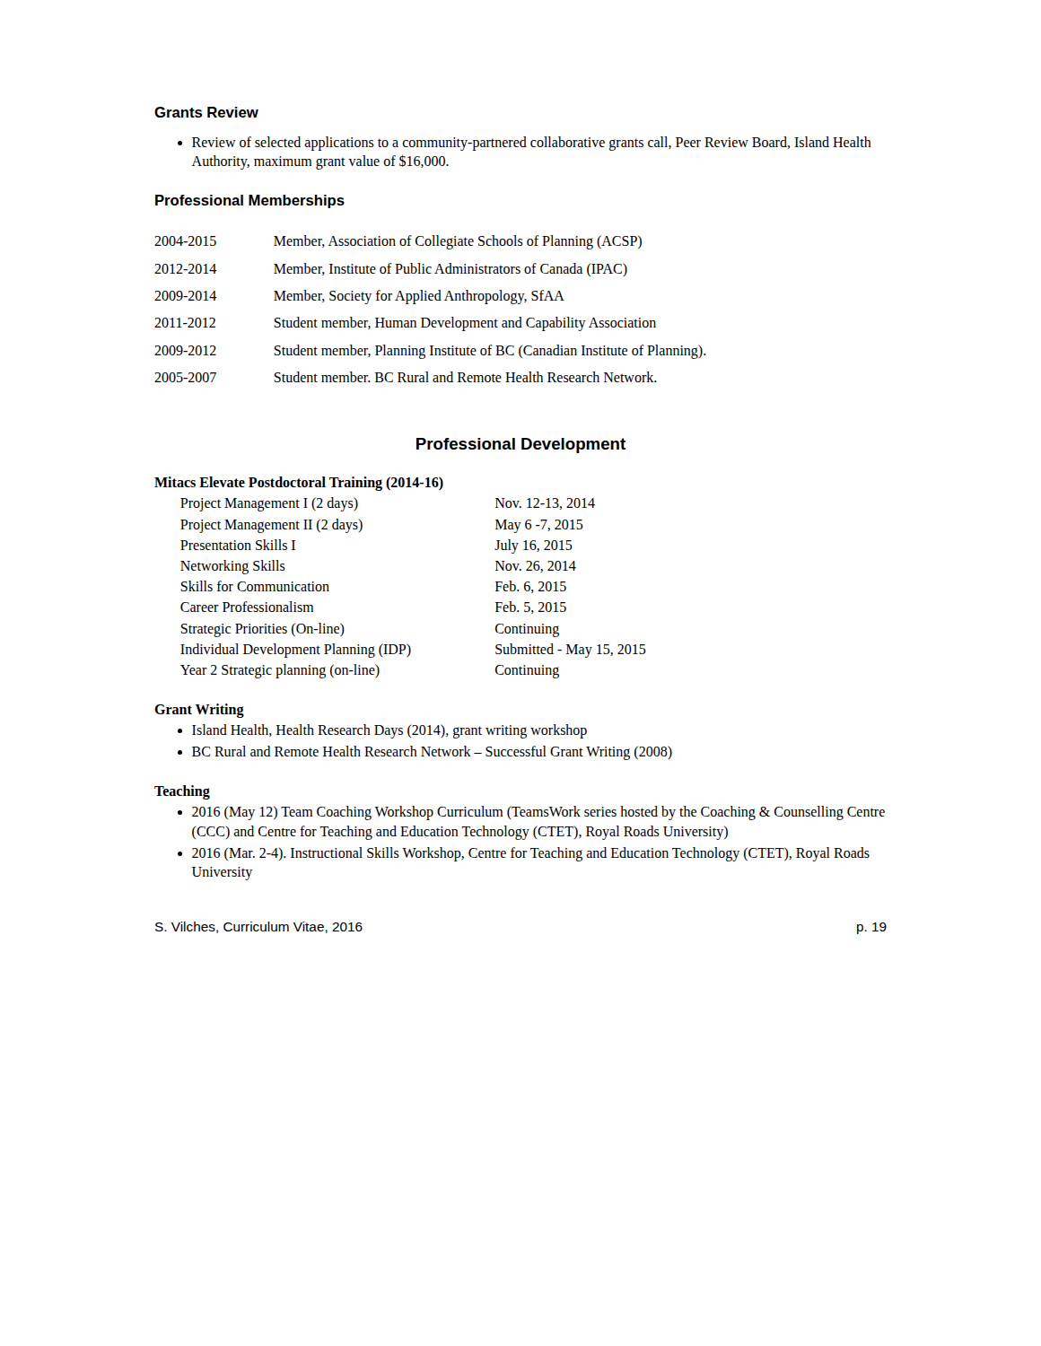Grants Review
Review of selected applications to a community-partnered collaborative grants call, Peer Review Board, Island Health Authority, maximum grant value of $16,000.
Professional Memberships
| 2004-2015 | Member, Association of Collegiate Schools of Planning (ACSP) |
| 2012-2014 | Member, Institute of Public Administrators of Canada (IPAC) |
| 2009-2014 | Member, Society for Applied Anthropology, SfAA |
| 2011-2012 | Student member, Human Development and Capability Association |
| 2009-2012 | Student member, Planning Institute of BC (Canadian Institute of Planning). |
| 2005-2007 | Student member. BC Rural and Remote Health Research Network. |
Professional Development
Mitacs Elevate Postdoctoral Training (2014-16)
| Project Management I (2 days) | Nov. 12-13, 2014 |
| Project Management II (2 days) | May 6 -7, 2015 |
| Presentation Skills I | July 16, 2015 |
| Networking Skills | Nov. 26, 2014 |
| Skills for Communication | Feb. 6, 2015 |
| Career Professionalism | Feb. 5, 2015 |
| Strategic Priorities (On-line) | Continuing |
| Individual Development Planning (IDP) | Submitted - May 15, 2015 |
| Year 2 Strategic planning (on-line) | Continuing |
Grant Writing
Island Health, Health Research Days (2014), grant writing workshop
BC Rural and Remote Health Research Network – Successful Grant Writing (2008)
Teaching
2016 (May 12) Team Coaching Workshop Curriculum (TeamsWork series hosted by the Coaching & Counselling Centre (CCC) and Centre for Teaching and Education Technology (CTET), Royal Roads University)
2016 (Mar. 2-4). Instructional Skills Workshop, Centre for Teaching and Education Technology (CTET), Royal Roads University
S. Vilches, Curriculum Vitae, 2016 p. 19